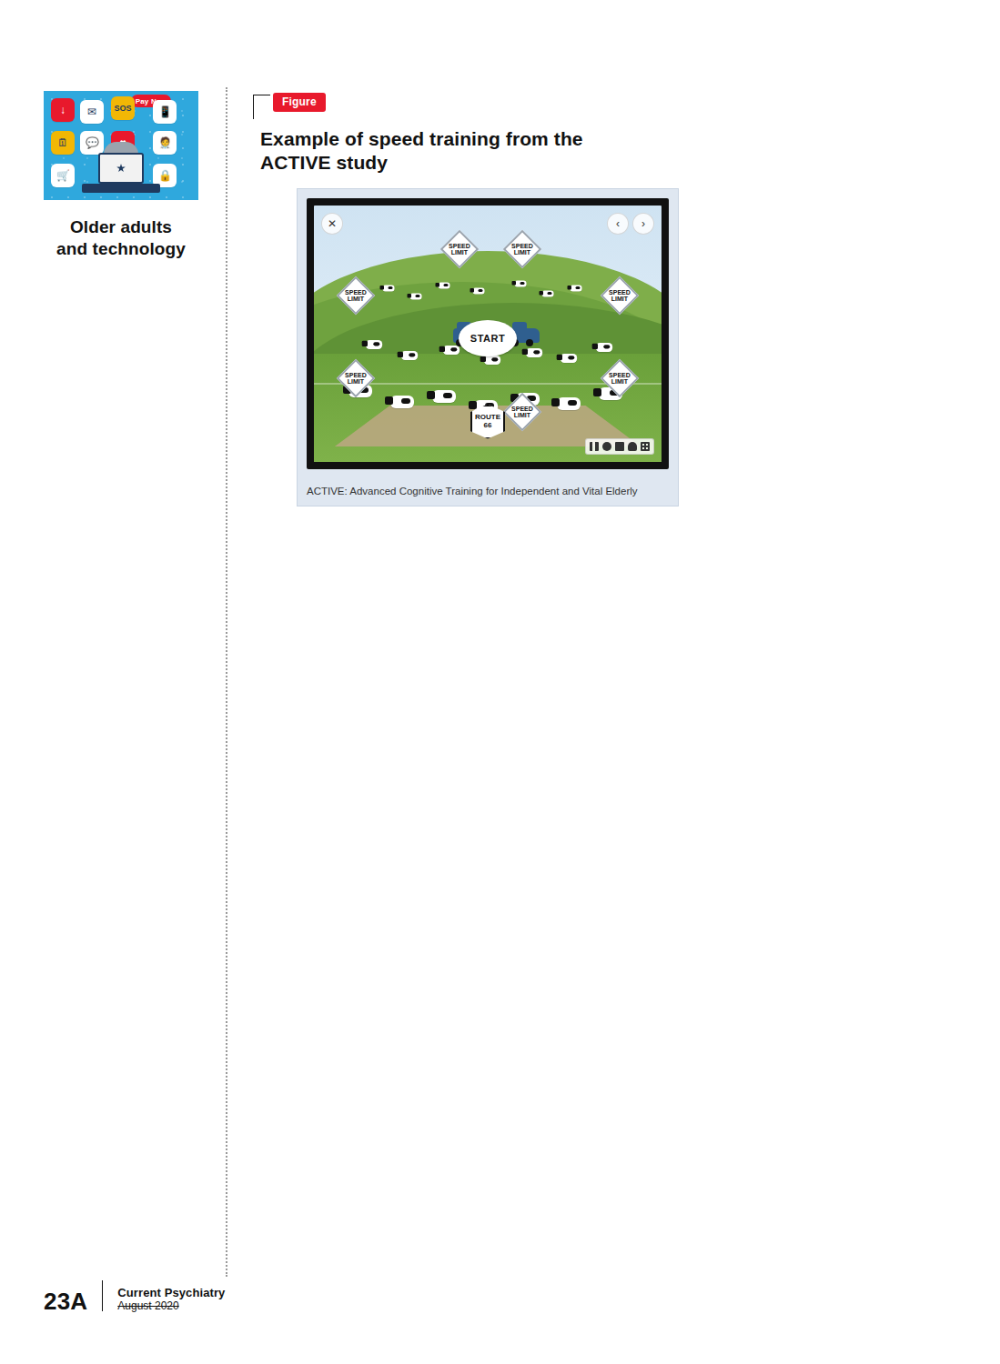Pay Now
↓
✉
SOS
📱
🗓
💬
♥
🧑‍⚕️
🛒
🔒
Older adults
and technology
Figure
Example of speed training from the
ACTIVE study
START
SPEED
LIMIT
SPEED
LIMIT
SPEED
LIMIT
SPEED
LIMIT
SPEED
LIMIT
SPEED
LIMIT
SPEED
LIMIT
ROUTE
66
✕
‹
›
ACTIVE: Advanced Cognitive Training for Independent and Vital Elderly
23A
Current Psychiatry
August 2020